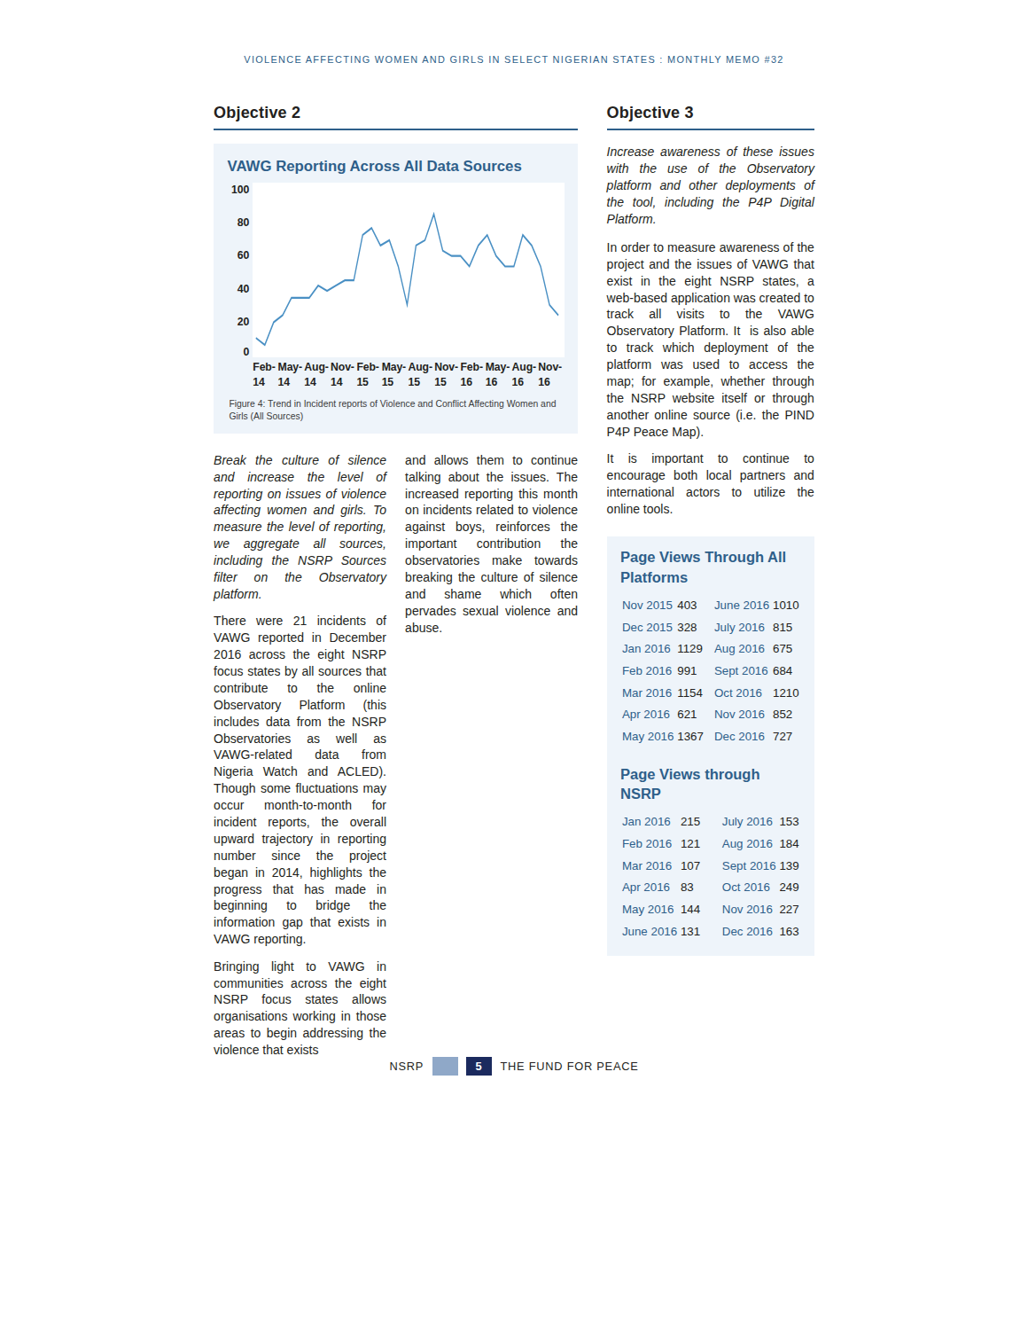Violence Affecting Women and Girls in Select Nigerian States : Monthly Memo #32
Objective 2
VAWG Reporting Across All Data Sources
100 80 60 40 20 0
Feb-14 May-14 Aug-14 Nov-14 Feb-15 May-15 Aug-15 Nov-15 Feb-16 May-16 Aug-16 Nov-16
Figure 4: Trend in Incident reports of Violence and Conflict Affecting Women and Girls (All Sources)
Break the culture of silence and increase the level of reporting on issues of violence affecting women and girls. To measure the level of reporting, we aggregate all sources, including the NSRP Sources filter on the Observatory platform.
There were 21 incidents of VAWG reported in December 2016 across the eight NSRP focus states by all sources that contribute to the online Observatory Platform (this includes data from the NSRP Observatories as well as VAWG-related data from Nigeria Watch and ACLED). Though some fluctuations may occur month-to-month for incident reports, the overall upward trajectory in reporting number since the project began in 2014, highlights the progress that has made in beginning to bridge the information gap that exists in VAWG reporting.
Bringing light to VAWG in communities across the eight NSRP focus states allows organisations working in those areas to begin addressing the violence that exists
and allows them to continue talking about the issues. The increased reporting this month on incidents related to violence against boys, reinforces the important contribution the observatories make towards breaking the culture of silence and shame which often pervades sexual violence and abuse.
Objective 3
Increase awareness of these issues with the use of the Observatory platform and other deployments of the tool, including the P4P Digital Platform.
In order to measure awareness of the project and the issues of VAWG that exist in the eight NSRP states, a web-based application was created to track all visits to the VAWG Observatory Platform. It is also able to track which deployment of the platform was used to access the map; for example, whether through the NSRP website itself or through another online source (i.e. the PIND P4P Peace Map).
It is important to continue to encourage both local partners and international actors to utilize the online tools.
Page Views Through All Platforms
| Nov 2015 | 403 | | June 2016 | 1010 |
| Dec 2015 | 328 | | July 2016 | 815 |
| Jan 2016 | 1129 | | Aug 2016 | 675 |
| Feb 2016 | 991 | | Sept 2016 | 684 |
| Mar 2016 | 1154 | | Oct 2016 | 1210 |
| Apr 2016 | 621 | | Nov 2016 | 852 |
| May 2016 | 1367 | | Dec 2016 | 727 |
Page Views through NSRP
| Jan 2016 | 215 | | July 2016 | 153 |
| Feb 2016 | 121 | | Aug 2016 | 184 |
| Mar 2016 | 107 | | Sept 2016 | 139 |
| Apr 2016 | 83 | | Oct 2016 | 249 |
| May 2016 | 144 | | Nov 2016 | 227 |
| June 2016 | 131 | | Dec 2016 | 163 |
NSRP 5 THE FUND FOR PEACE